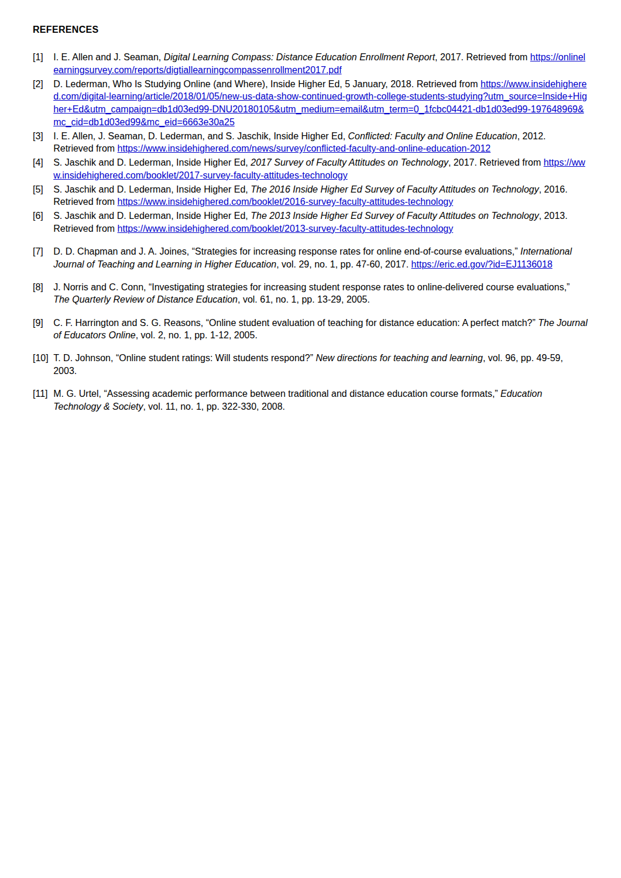REFERENCES
[1] I. E. Allen and J. Seaman, Digital Learning Compass: Distance Education Enrollment Report, 2017. Retrieved from https://onlinelearningsurvey.com/reports/digtiallearningcompassenrollment2017.pdf
[2] D. Lederman, Who Is Studying Online (and Where), Inside Higher Ed, 5 January, 2018. Retrieved from https://www.insidehighered.com/digital-learning/article/2018/01/05/new-us-data-show-continued-growth-college-students-studying?utm_source=Inside+Higher+Ed&utm_campaign=db1d03ed99-DNU20180105&utm_medium=email&utm_term=0_1fcbc04421-db1d03ed99-197648969&mc_cid=db1d03ed99&mc_eid=6663e30a25
[3] I. E. Allen, J. Seaman, D. Lederman, and S. Jaschik, Inside Higher Ed, Conflicted: Faculty and Online Education, 2012. Retrieved from https://www.insidehighered.com/news/survey/conflicted-faculty-and-online-education-2012
[4] S. Jaschik and D. Lederman, Inside Higher Ed, 2017 Survey of Faculty Attitudes on Technology, 2017. Retrieved from https://www.insidehighered.com/booklet/2017-survey-faculty-attitudes-technology
[5] S. Jaschik and D. Lederman, Inside Higher Ed, The 2016 Inside Higher Ed Survey of Faculty Attitudes on Technology, 2016. Retrieved from https://www.insidehighered.com/booklet/2016-survey-faculty-attitudes-technology
[6] S. Jaschik and D. Lederman, Inside Higher Ed, The 2013 Inside Higher Ed Survey of Faculty Attitudes on Technology, 2013. Retrieved from https://www.insidehighered.com/booklet/2013-survey-faculty-attitudes-technology
[7] D. D. Chapman and J. A. Joines, “Strategies for increasing response rates for online end-of-course evaluations,” International Journal of Teaching and Learning in Higher Education, vol. 29, no. 1, pp. 47-60, 2017. https://eric.ed.gov/?id=EJ1136018
[8] J. Norris and C. Conn, “Investigating strategies for increasing student response rates to online-delivered course evaluations,” The Quarterly Review of Distance Education, vol. 61, no. 1, pp. 13-29, 2005.
[9] C. F. Harrington and S. G. Reasons, “Online student evaluation of teaching for distance education: A perfect match?” The Journal of Educators Online, vol. 2, no. 1, pp. 1-12, 2005.
[10] T. D. Johnson, “Online student ratings: Will students respond?” New directions for teaching and learning, vol. 96, pp. 49-59, 2003.
[11] M. G. Urtel, “Assessing academic performance between traditional and distance education course formats,” Education Technology & Society, vol. 11, no. 1, pp. 322-330, 2008.